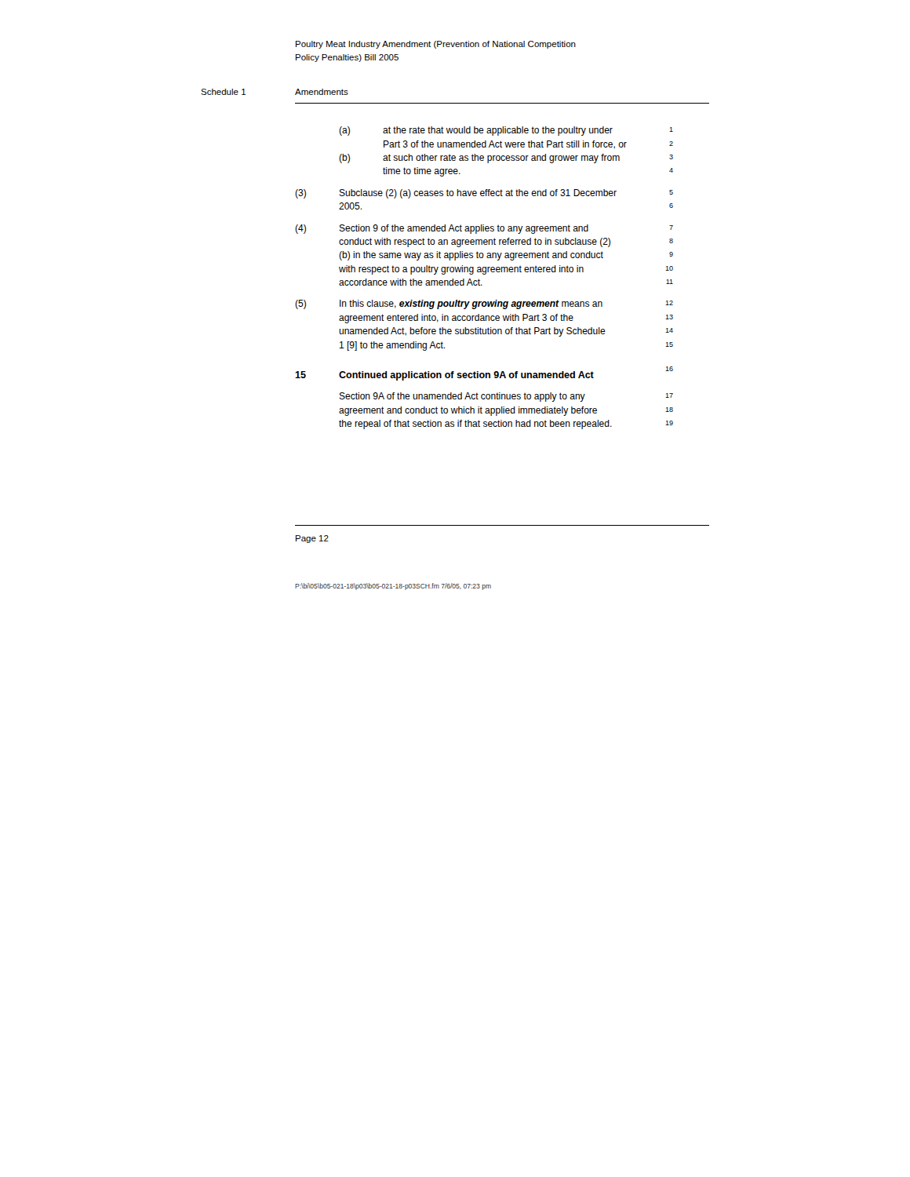Poultry Meat Industry Amendment (Prevention of National Competition
Policy Penalties) Bill 2005
Schedule 1
Amendments
(a)
at the rate that would be applicable to the poultry under
1
Part 3 of the unamended Act were that Part still in force, or
2
(b)
at such other rate as the processor and grower may from
3
time to time agree.
4
(3)
Subclause (2) (a) ceases to have effect at the end of 31 December
5
2005.
6
(4)
Section 9 of the amended Act applies to any agreement and
7
conduct with respect to an agreement referred to in subclause (2)
8
(b) in the same way as it applies to any agreement and conduct
9
with respect to a poultry growing agreement entered into in
10
accordance with the amended Act.
11
(5)
In this clause, existing poultry growing agreement means an
12
agreement entered into, in accordance with Part 3 of the
13
unamended Act, before the substitution of that Part by Schedule
14
1 [9] to the amending Act.
15
15
Continued application of section 9A of unamended Act
16
Section 9A of the unamended Act continues to apply to any
17
agreement and conduct to which it applied immediately before
18
the repeal of that section as if that section had not been repealed.
19
Page 12
P:\bi\05\b05-021-18\p03\b05-021-18-p03SCH.fm 7/6/05, 07:23 pm